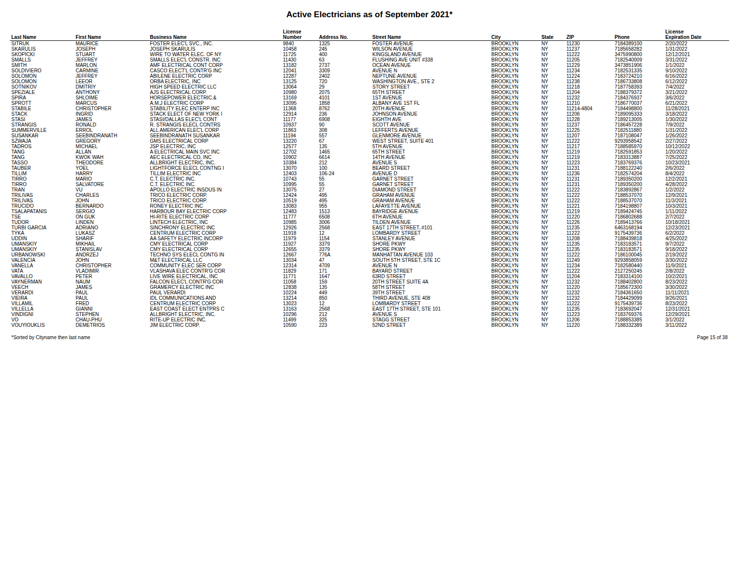Active Electricians as of September 2021*
| Last Name | First Name | Business Name | License Number | Address No. | Street Name | City | State | ZIP | Phone | License Expiration Date |
| --- | --- | --- | --- | --- | --- | --- | --- | --- | --- | --- |
| SITRUK | MAURICE | FOSTER ELEC'L SVC., INC. | 9840 | 1325 | FOSTER AVENUE | BROOKLYN | NY | 11230 | 7184389100 | 2/20/2022 |
| SKARULIS | JOSEPH | JOSEPH SKARULIS | 10458 | 245 | WILSON AVENUE | BROOKLYN | NY | 11237 | 7185658282 | 1/31/2022 |
| SKOPICKI | STUART | WIRE TO WATER ELEC. OF NY | 11725 | 400 | KINGSLAND AVENUE | BROOKLYN | NY | 11222 | 3475990800 | 12/12/2021 |
| SMALLS | JEFFREY | SMALLS ELEC'L CONSTR. INC | 11430 | 63 | FLUSHING AVE UNIT #338 | BROOKLYN | NY | 11205 | 7182540009 | 3/31/2022 |
| SMITH | MARLON | AMF ELECTRICAL CONT CORP | 13182 | 2737 | OCEAN AVENUE | BROOKLYN | NY | 11229 | 3473851906 | 1/1/2022 |
| SOLDIVIERO | CARMINE | CASCO ELECT'L CONTR'G INC | 12041 | 3309 | AVENUE N | BROOKLYN | NY | 11234 | 7182531335 | 9/10/2022 |
| SOLOMON | JEFFREY | ABILENE ELECTRIC CORP | 12287 | 2402 | NEPTUNE AVENUE | BROOKLYN | NY | 11224 | 7183724210 | 6/16/2022 |
| SOLOMON | LEEOR | ORBA ELECTRIC, INC | 13125 | 720 | WASHINGTON AVE., STE 2 | BROOKLYN | NY | 11238 | 7186733808 | 6/12/2022 |
| SOTNIKOV | DMITRIY | HIGH SPEED ELECTRIC LLC | 13064 | 29 | STORY STREET | BROOKLYN | NY | 11218 | 7187758393 | 7/4/2022 |
| SPEZIALE | ANTHONY | AJS ELECTRICAL CORP. | 10980 | 2075 | 65TH STREET | BROOKLYN | NY | 11204 | 7188379372 | 3/21/2022 |
| SPIRA | SHLOIME | HORSEPOWER ELECTRIC.& | 13169 | 4101 | 1ST AVENUE | BROOKLYN | NY | 11232 | 7184376937 | 3/6/2022 |
| SPROTT | MARCUS | A.M.J ELECTRIC CORP | 13095 | 1858 | ALBANY AVE 1ST FL | BROOKLYN | NY | 11210 | 7186770037 | 6/21/2022 |
| STABILE | CHRISTOPHER | STABILITY ELEC ENTERP INC | 11368 | 8762 | 20TH AVENUE | BROOKLYN | NY | 11214-4804 | 7184498800 | 11/28/2021 |
| STACK | INGRID | STACK ELECT OF NEW YORK I | 12914 | 236 | JOHNSON AVENUE | BROOKLYN | NY | 11206 | 7189095333 | 3/18/2022 |
| STASI | JAMES | STASI/DALLAS ELEC'L CONT | 11177 | 6908 | EIGHTH AVE | BROOKLYN | NY | 11228 | 7189213005 | 1/30/2022 |
| STRANGIS | RONALD | R. STRANGIS ELECL CONTRS | 10937 | 90 | SCOTT AVENUE | BROOKLYN | NY | 11237 | 7186457228 | 7/9/2022 |
| SUMMERVILLE | ERROL | ALL AMERICAN ELEC'L CORP | 11863 | 308 | LEFFERTS AVENUE | BROOKLYN | NY | 11225 | 7182511880 | 1/31/2022 |
| SUSANKAR | SEEBINDRANATH | SEEBINDRANATH SUSANKAR | 11194 | 557 | GLENMORE AVENUE | BROOKLYN | NY | 11207 | 7187108047 | 1/26/2022 |
| SZWAJA | GREGORY | GMS ELECTRICAL CORP | 13220 | 67 | WEST STREET, SUITE 401 | BROOKLYN | NY | 11222 | 9293958542 | 2/27/2022 |
| TADROS | MICHAEL | JSP ELECTRIC, INC | 12577 | 135 | 5TH AVENUE | BROOKLYN | NY | 11217 | 7188585970 | 10/12/2022 |
| TANG | ALLAN | A ELECTRICAL MAIN SVC INC | 12702 | 1465 | 65TH STREET | BROOKLYN | NY | 11219 | 7182591853 | 1/20/2022 |
| TANG | KWOK WAH | AEC ELECTRICAL CO, INC | 10902 | 6614 | 14TH AVENUE | BROOKLYN | NY | 11219 | 7183313887 | 7/25/2022 |
| TASSO | THEODORE | ALLBRIGHT ELECTRIC, INC. | 10384 | 212 | AVENUE S | BROOKLYN | NY | 11223 | 7183769376 | 10/23/2021 |
| TAUBER | YOEL | LIGHTFORCE ELECL CONTNG I | 13070 | 100 | BEARD STREET | BROOKLYN | NY | 11231 | 7188122240 | 2/6/2022 |
| TILLIM | HARRY | TILLIM ELECTRIC INC | 12403 | 106-24 | AVENUE D | BROOKLYN | NY | 11236 | 7182574204 | 8/4/2022 |
| TIRRO | MARIO | C.T. ELECTRIC INC. | 10743 | 55 | GARNET STREET | BROOKLYN | NY | 11231 | 7189350200 | 12/2/2021 |
| TIRRO | SALVATORE | C.T. ELECTRIC INC. | 10995 | 55 | GARNET STREET | BROOKLYN | NY | 11231 | 7189350200 | 4/28/2022 |
| TRAN | VU | APOLLO ELECTRIC INSDUS IN | 13075 | 27 | DIAMOND STREET | BROOKLYN | NY | 11222 | 7183892867 | 1/2/2022 |
| TRILIVAS | CHARLES | TRICO ELECTRIC CORP. | 12424 | 495 | GRAHAM AVENUE | BROOKLYN | NY | 11222 | 7188537070 | 12/9/2021 |
| TRILIVAS | JOHN | TRICO ELECTRIC CORP. | 10519 | 495 | GRAHAM AVENUE | BROOKLYN | NY | 11222 | 7188537070 | 11/3/2021 |
| TRUCIDO | BERNARDO | RONEY ELECTRIC INC | 13083 | 955 | LAFAYETTE AVENUE | BROOKLYN | NY | 11221 | 7184198807 | 10/3/2021 |
| TSALAPATANIS | SERGIO | HARBOUR BAY ELECTRIC CORP | 12483 | 1513 | BAYRIDGE AVENUE | BROOKLYN | NY | 11219 | 7189424745 | 1/11/2022 |
| TSE | ON GUK | HI-RITE ELECTRIC CORP | 11777 | 6508 | 6TH AVENUE | BROOKLYN | NY | 11220 | 7186802688 | 2/7/2022 |
| TUDOR | LINDEN | LINTECH ELECTRIC, INC | 10985 | 3006 | TILDEN AVENUE | BROOKLYN | NY | 11226 | 7189413766 | 10/18/2021 |
| TURBI GARCIA | ADRIANO | SINCHRONY ELECTRIC INC | 12926 | 2568 | EAST 17TH STREET..#101 | BROOKLYN | NY | 11235 | 6463168194 | 12/23/2021 |
| TYKA | LUKASZ | CENTRUM ELECTRIC CORP | 11918 | 12 | LOMBARDY STREET | BROOKLYN | NY | 11222 | 9175439736 | 6/2/2022 |
| UDDIN | SHARIF | AA SAFETY ELECTRIC INCORP | 11979 | 1154 | STANLEY AVENUE | BROOKLYN | NY | 11208 | 7188439818 | 4/25/2022 |
| UMANSKIY | MIKHAIL | CMY ELECTRICAL CORP | 11927 | 3379 | SHORE PKWY | BROOKLYN | NY | 11235 | 7183183571 | 9/7/2022 |
| UMANSKIY | STANISLAV | CMY ELECTRICAL CORP | 12655 | 3379 | SHORE PKWY | BROOKLYN | NY | 11235 | 7183183571 | 9/18/2022 |
| URBANOWSKI | ANDRZEJ | TECHNO SYS ELECL CONTG IN | 12667 | 776A | MANHATTAN AVENUE 103 | BROOKLYN | NY | 11222 | 7186100045 | 2/19/2022 |
| VALENCIA | JOHN | M&T ELECTRICAL LLC | 13034 | 47 | SOUTH 5TH STREET, STE 1C | BROOKLYN | NY | 11249 | 9293858059 | 3/30/2022 |
| VANELLA | CHRISTOPHER | COMMUNITY ELEC SER CORP | 12314 | 4709 | AVENUE N | BROOKLYN | NY | 11234 | 7182580440 | 11/9/2021 |
| VATA | VLADIMIR | VLASHAVA ELEC CONTR'G COR | 11829 | 171 | BAYARD STREET | BROOKLYN | NY | 11222 | 2127250245 | 2/8/2022 |
| VAVALLO | PETER | LIVE WIRE ELECTRICAL, INC | 11771 | 1647 | 63RD STREET | BROOKLYN | NY | 11204 | 7183314100 | 10/2/2021 |
| VAYNERMAN | NAUM | FALCON ELEC'L CONTR'G COR | 11058 | 159 | 20TH STREET SUITE 4A | BROOKLYN | NY | 11232 | 7188402800 | 8/23/2022 |
| VEECH | JAMES | GRAMERCY ELECTRIC INC | 12838 | 135 | 58TH STREET | BROOKLYN | NY | 11220 | 7185672300 | 3/30/2022 |
| VERARDI | PAUL | PAUL VERARDI | 10224 | 449 | 39TH STREET | BROOKLYN | NY | 11232 | 7184361650 | 11/11/2021 |
| VIEIRA | PAUL | IDL COMMUNICATIONS AND | 13214 | 850 | THIRD AVENUE, STE 408 | BROOKLYN | NY | 11232 | 7184429099 | 9/26/2021 |
| VILLAMIL | FRED | CENTRUM ELECTRIC CORP | 13023 | 12 | LOMBARDY STREET | BROOKLYN | NY | 11222 | 9175439736 | 8/23/2022 |
| VILLELLA | GIANNI | EAST COAST ELECT ENTPRS C | 13163 | 2568 | EAST 17TH STREET, STE 101 | BROOKLYN | NY | 11235 | 7183692047 | 12/31/2021 |
| VINDIGNI | STEPHEN | ALLBRIGHT ELECTRIC, INC. | 10296 | 212 | AVENUE S | BROOKLYN | NY | 11223 | 7183769376 | 12/29/2021 |
| VO | CHAU-PHU | RITE-UP ELECTRIC INC. | 11499 | 325 | STAGG STREET | BROOKLYN | NY | 11206 | 7188853385 | 3/1/2022 |
| VOUYIOUKLIS | DEMETRIOS | JIM ELECTRIC CORP. | 10590 | 223 | 52ND STREET | BROOKLYN | NY | 11220 | 7188332389 | 3/11/2022 |
| *Sorted by Cityname then last name | Page 15 of 38 |